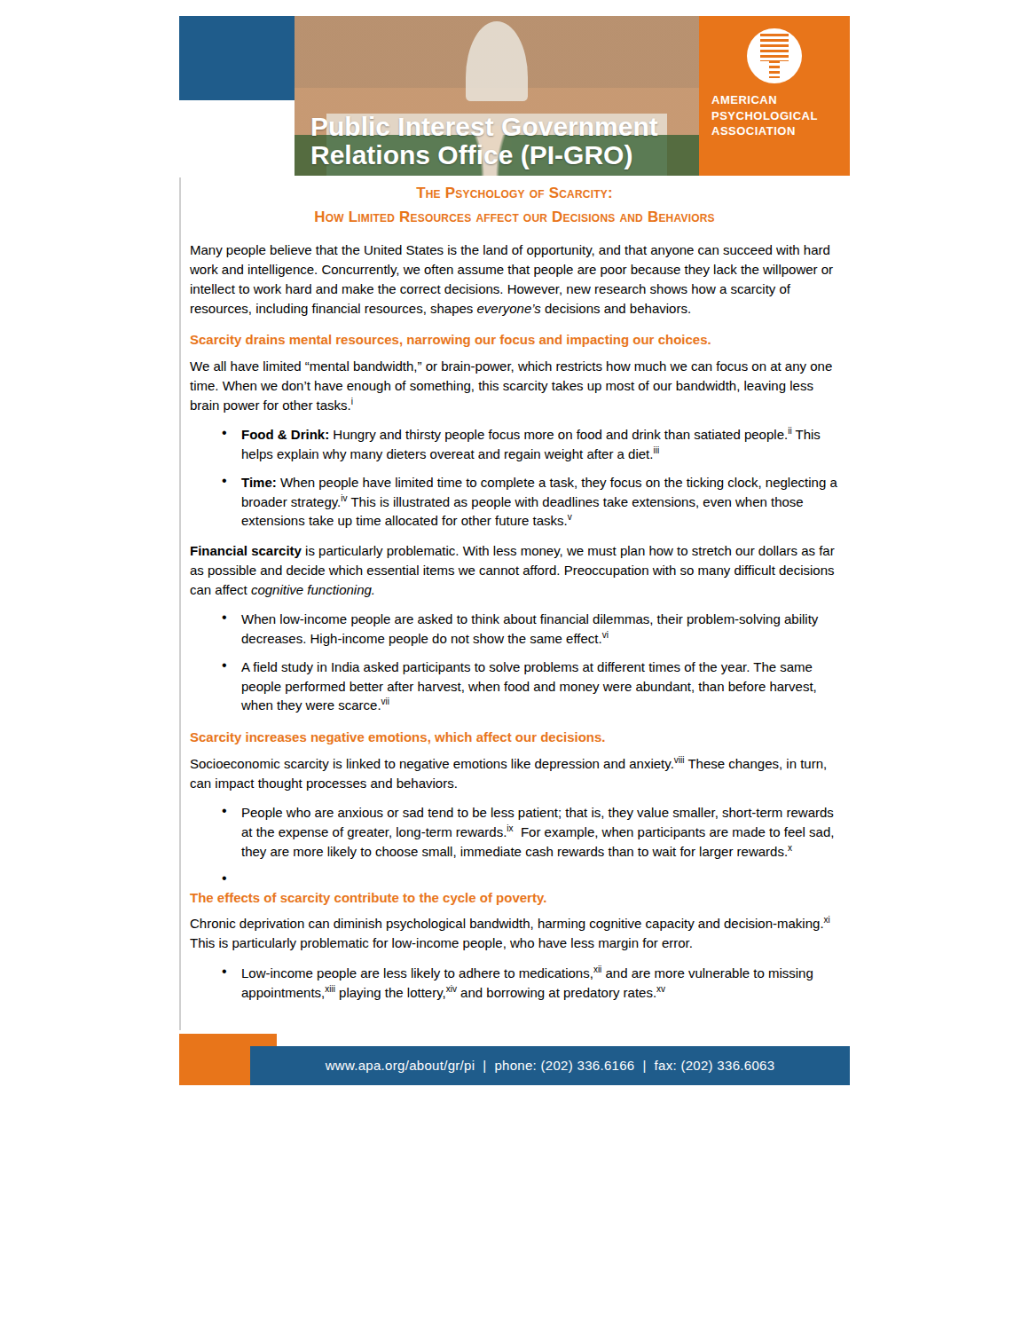Public Interest Government
Relations Office (PI-GRO)
AMERICAN
PSYCHOLOGICAL
ASSOCIATION
The Psychology of Scarcity:
How Limited Resources affect our Decisions and Behaviors
Many people believe that the United States is the land of opportunity, and that anyone can succeed with hard work and intelligence. Concurrently, we often assume that people are poor because they lack the willpower or intellect to work hard and make the correct decisions. However, new research shows how a scarcity of resources, including financial resources, shapes everyone’s decisions and behaviors.
Scarcity drains mental resources, narrowing our focus and impacting our choices.
We all have limited “mental bandwidth,” or brain-power, which restricts how much we can focus on at any one time. When we don’t have enough of something, this scarcity takes up most of our bandwidth, leaving less brain power for other tasks.i
Food & Drink: Hungry and thirsty people focus more on food and drink than satiated people.ii This helps explain why many dieters overeat and regain weight after a diet.iii
Time: When people have limited time to complete a task, they focus on the ticking clock, neglecting a broader strategy.iv This is illustrated as people with deadlines take extensions, even when those extensions take up time allocated for other future tasks.v
Financial scarcity is particularly problematic. With less money, we must plan how to stretch our dollars as far as possible and decide which essential items we cannot afford. Preoccupation with so many difficult decisions can affect cognitive functioning.
When low-income people are asked to think about financial dilemmas, their problem-solving ability decreases. High-income people do not show the same effect.vi
A field study in India asked participants to solve problems at different times of the year. The same people performed better after harvest, when food and money were abundant, than before harvest, when they were scarce.vii
Scarcity increases negative emotions, which affect our decisions.
Socioeconomic scarcity is linked to negative emotions like depression and anxiety.viii These changes, in turn, can impact thought processes and behaviors.
People who are anxious or sad tend to be less patient; that is, they value smaller, short-term rewards at the expense of greater, long-term rewards.ix For example, when participants are made to feel sad, they are more likely to choose small, immediate cash rewards than to wait for larger rewards.x
The effects of scarcity contribute to the cycle of poverty.
Chronic deprivation can diminish psychological bandwidth, harming cognitive capacity and decision-making.xi This is particularly problematic for low-income people, who have less margin for error.
Low-income people are less likely to adhere to medications,xii and are more vulnerable to missing appointments,xiii playing the lottery,xiv and borrowing at predatory rates.xv
www.apa.org/about/gr/pi | phone: (202) 336.6166 | fax: (202) 336.6063